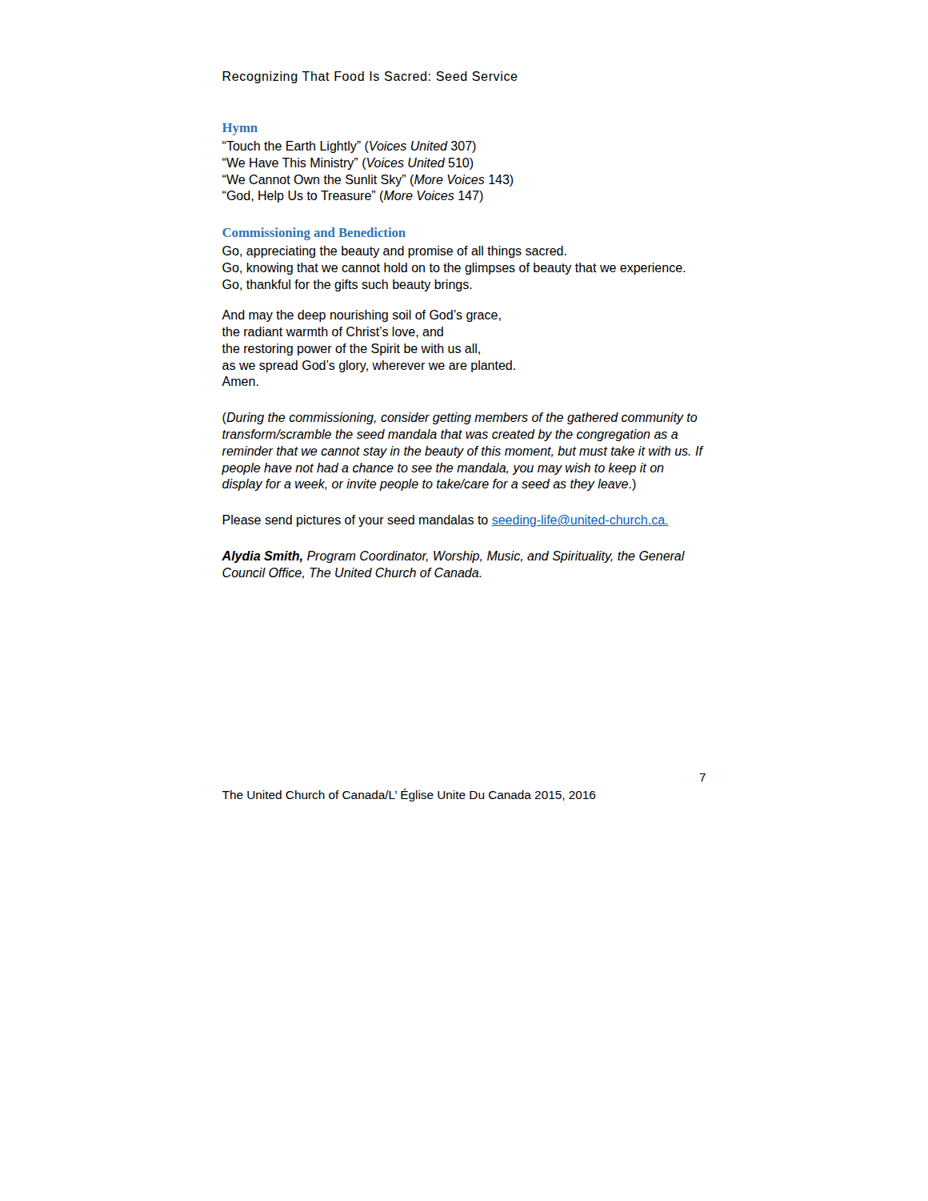Recognizing That Food Is Sacred: Seed Service
Hymn
“Touch the Earth Lightly” (Voices United 307)
“We Have This Ministry” (Voices United 510)
“We Cannot Own the Sunlit Sky” (More Voices 143)
“God, Help Us to Treasure” (More Voices 147)
Commissioning and Benediction
Go, appreciating the beauty and promise of all things sacred.
Go, knowing that we cannot hold on to the glimpses of beauty that we experience.
Go, thankful for the gifts such beauty brings.
And may the deep nourishing soil of God’s grace,
the radiant warmth of Christ’s love, and
the restoring power of the Spirit be with us all,
as we spread God’s glory, wherever we are planted.
Amen.
(During the commissioning, consider getting members of the gathered community to transform/scramble the seed mandala that was created by the congregation as a reminder that we cannot stay in the beauty of this moment, but must take it with us. If people have not had a chance to see the mandala, you may wish to keep it on display for a week, or invite people to take/care for a seed as they leave.)
Please send pictures of your seed mandalas to seeding-life@united-church.ca.
Alydia Smith, Program Coordinator, Worship, Music, and Spirituality, the General Council Office, The United Church of Canada.
7 The United Church of Canada/L’ Église Unite Du Canada 2015, 2016